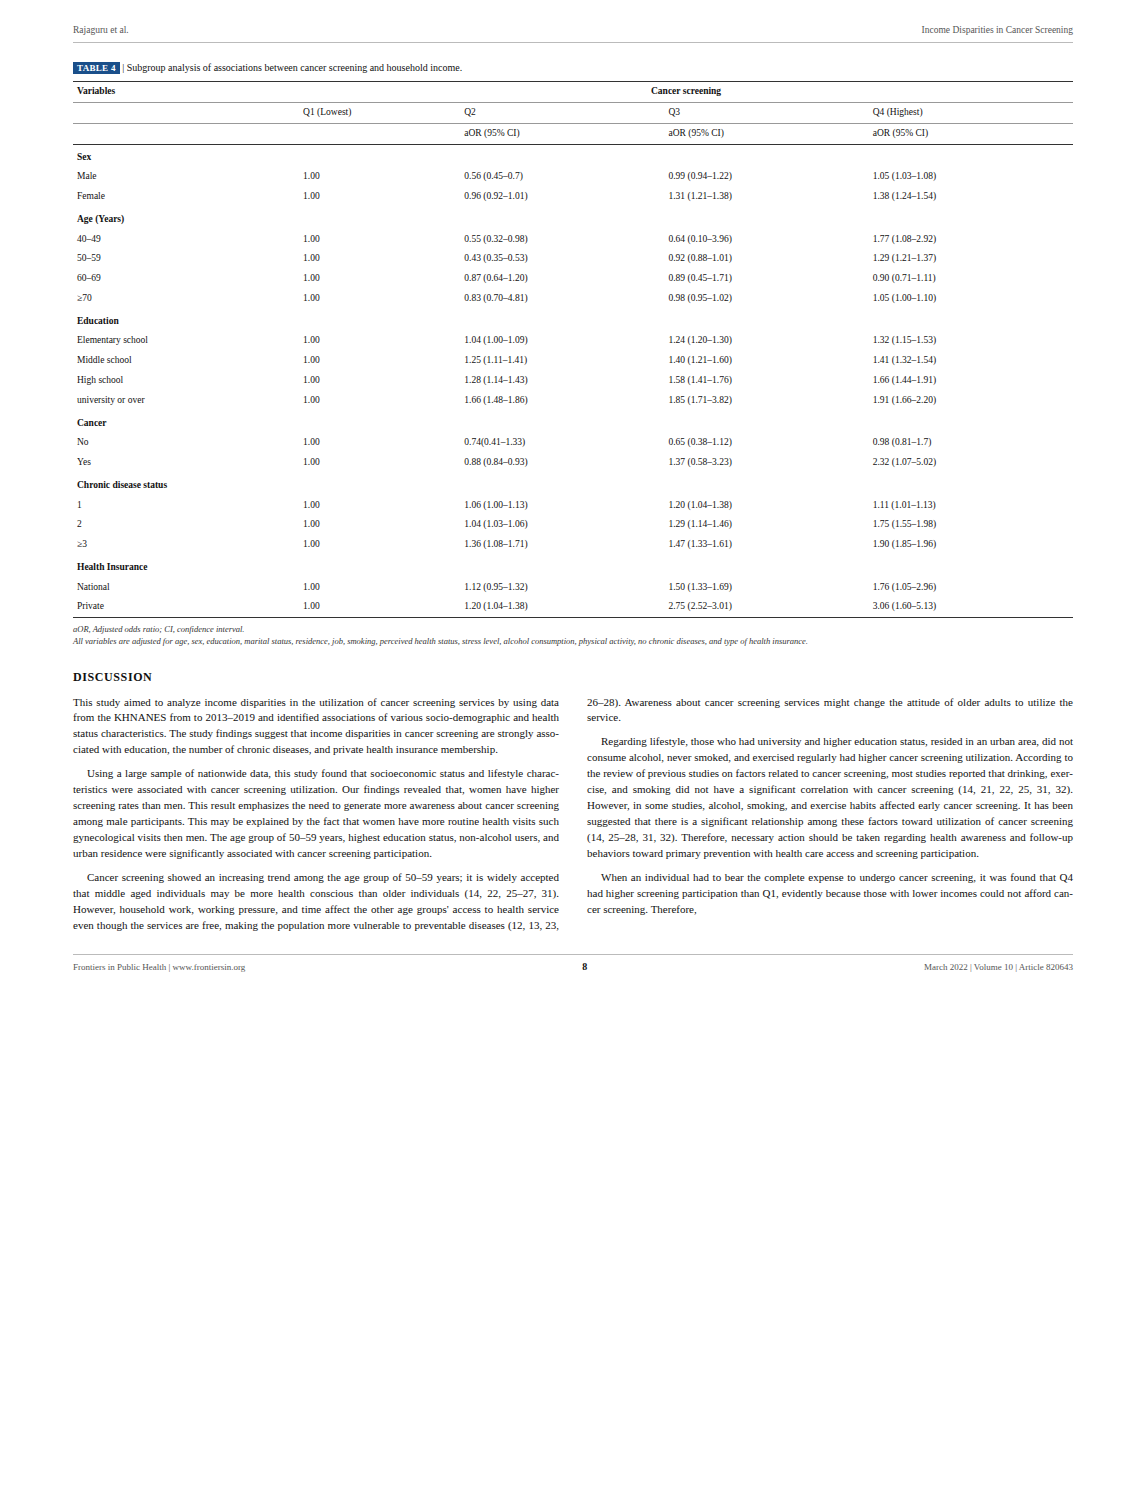Rajaguru et al. Income Disparities in Cancer Screening
TABLE 4 | Subgroup analysis of associations between cancer screening and household income.
| Variables | Cancer screening |
| --- | --- |
| | Q1 (Lowest) | Q2 | Q3 | Q4 (Highest) |
| | | aOR (95% CI) | aOR (95% CI) | aOR (95% CI) |
| Sex |
| Male | 1.00 | 0.56 (0.45–0.7) | 0.99 (0.94–1.22) | 1.05 (1.03–1.08) |
| Female | 1.00 | 0.96 (0.92–1.01) | 1.31 (1.21–1.38) | 1.38 (1.24–1.54) |
| Age (Years) |
| 40–49 | 1.00 | 0.55 (0.32–0.98) | 0.64 (0.10–3.96) | 1.77 (1.08–2.92) |
| 50–59 | 1.00 | 0.43 (0.35–0.53) | 0.92 (0.88–1.01) | 1.29 (1.21–1.37) |
| 60–69 | 1.00 | 0.87 (0.64–1.20) | 0.89 (0.45–1.71) | 0.90 (0.71–1.11) |
| ≥70 | 1.00 | 0.83 (0.70–4.81) | 0.98 (0.95–1.02) | 1.05 (1.00–1.10) |
| Education |
| Elementary school | 1.00 | 1.04 (1.00–1.09) | 1.24 (1.20–1.30) | 1.32 (1.15–1.53) |
| Middle school | 1.00 | 1.25 (1.11–1.41) | 1.40 (1.21–1.60) | 1.41 (1.32–1.54) |
| High school | 1.00 | 1.28 (1.14–1.43) | 1.58 (1.41–1.76) | 1.66 (1.44–1.91) |
| university or over | 1.00 | 1.66 (1.48–1.86) | 1.85 (1.71–3.82) | 1.91 (1.66–2.20) |
| Cancer |
| No | 1.00 | 0.74(0.41–1.33) | 0.65 (0.38–1.12) | 0.98 (0.81–1.7) |
| Yes | 1.00 | 0.88 (0.84–0.93) | 1.37 (0.58–3.23) | 2.32 (1.07–5.02) |
| Chronic disease status |
| 1 | 1.00 | 1.06 (1.00–1.13) | 1.20 (1.04–1.38) | 1.11 (1.01–1.13) |
| 2 | 1.00 | 1.04 (1.03–1.06) | 1.29 (1.14–1.46) | 1.75 (1.55–1.98) |
| ≥3 | 1.00 | 1.36 (1.08–1.71) | 1.47 (1.33–1.61) | 1.90 (1.85–1.96) |
| Health Insurance |
| National | 1.00 | 1.12 (0.95–1.32) | 1.50 (1.33–1.69) | 1.76 (1.05–2.96) |
| Private | 1.00 | 1.20 (1.04–1.38) | 2.75 (2.52–3.01) | 3.06 (1.60–5.13) |
aOR, Adjusted odds ratio; CI, confidence interval.
All variables are adjusted for age, sex, education, marital status, residence, job, smoking, perceived health status, stress level, alcohol consumption, physical activity, no chronic diseases, and type of health insurance.
Discussion
This study aimed to analyze income disparities in the utilization of cancer screening services by using data from the KHNANES from to 2013–2019 and identified associations of various socio-demographic and health status characteristics. The study findings suggest that income disparities in cancer screening are strongly associated with education, the number of chronic diseases, and private health insurance membership.
Using a large sample of nationwide data, this study found that socioeconomic status and lifestyle characteristics were associated with cancer screening utilization. Our findings revealed that, women have higher screening rates than men. This result emphasizes the need to generate more awareness about cancer screening among male participants. This may be explained by the fact that women have more routine health visits such gynecological visits then men. The age group of 50–59 years, highest education status, non-alcohol users, and urban residence were significantly associated with cancer screening participation.
Cancer screening showed an increasing trend among the age group of 50–59 years; it is widely accepted that middle aged individuals may be more health conscious than older individuals (14, 22, 25–27, 31). However, household work, working pressure, and time affect the other age groups' access to health service even though the services are free, making the population more vulnerable to preventable diseases (12, 13, 23, 26–28). Awareness about cancer screening services might change the attitude of older adults to utilize the service.
Regarding lifestyle, those who had university and higher education status, resided in an urban area, did not consume alcohol, never smoked, and exercised regularly had higher cancer screening utilization. According to the review of previous studies on factors related to cancer screening, most studies reported that drinking, exercise, and smoking did not have a significant correlation with cancer screening (14, 21, 22, 25, 31, 32). However, in some studies, alcohol, smoking, and exercise habits affected early cancer screening. It has been suggested that there is a significant relationship among these factors toward utilization of cancer screening (14, 25–28, 31, 32). Therefore, necessary action should be taken regarding health awareness and follow-up behaviors toward primary prevention with health care access and screening participation.
When an individual had to bear the complete expense to undergo cancer screening, it was found that Q4 had higher screening participation than Q1, evidently because those with lower incomes could not afford cancer screening. Therefore,
Frontiers in Public Health | www.frontiersin.org 8 March 2022 | Volume 10 | Article 820643